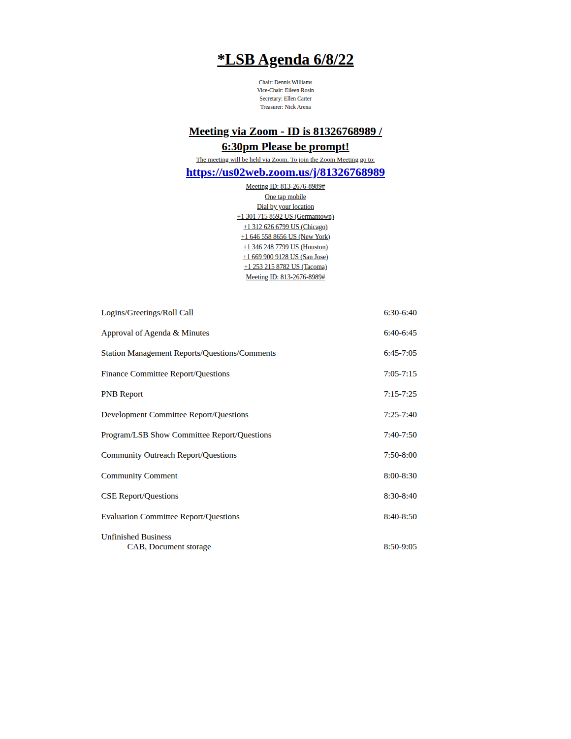*LSB Agenda 6/8/22
Chair: Dennis Williams
Vice-Chair: Eileen Rosin
Secretary: Ellen Carter
Treasurer: Nick Arena
Meeting via Zoom - ID is 81326768989 /
6:30pm Please be prompt!
The meeting will be held via Zoom. To join the Zoom Meeting go to:
https://us02web.zoom.us/j/81326768989
Meeting ID: 813-2676-8989# One tap mobile Dial by your location +1 301 715 8592 US (Germantown) +1 312 626 6799 US (Chicago) +1 646 558 8656 US (New York) +1 346 248 7799 US (Houston) +1 669 900 9128 US (San Jose) +1 253 215 8782 US (Tacoma) Meeting ID: 813-2676-8989#
| Logins/Greetings/Roll Call | 6:30-6:40 |
| Approval of Agenda & Minutes | 6:40-6:45 |
| Station Management Reports/Questions/Comments | 6:45-7:05 |
| Finance Committee Report/Questions | 7:05-7:15 |
| PNB Report | 7:15-7:25 |
| Development Committee Report/Questions | 7:25-7:40 |
| Program/LSB Show Committee Report/Questions | 7:40-7:50 |
| Community Outreach Report/Questions | 7:50-8:00 |
| Community Comment | 8:00-8:30 |
| CSE Report/Questions | 8:30-8:40 |
| Evaluation Committee Report/Questions | 8:40-8:50 |
| Unfinished Business CAB, Document storage | 8:50-9:05 |